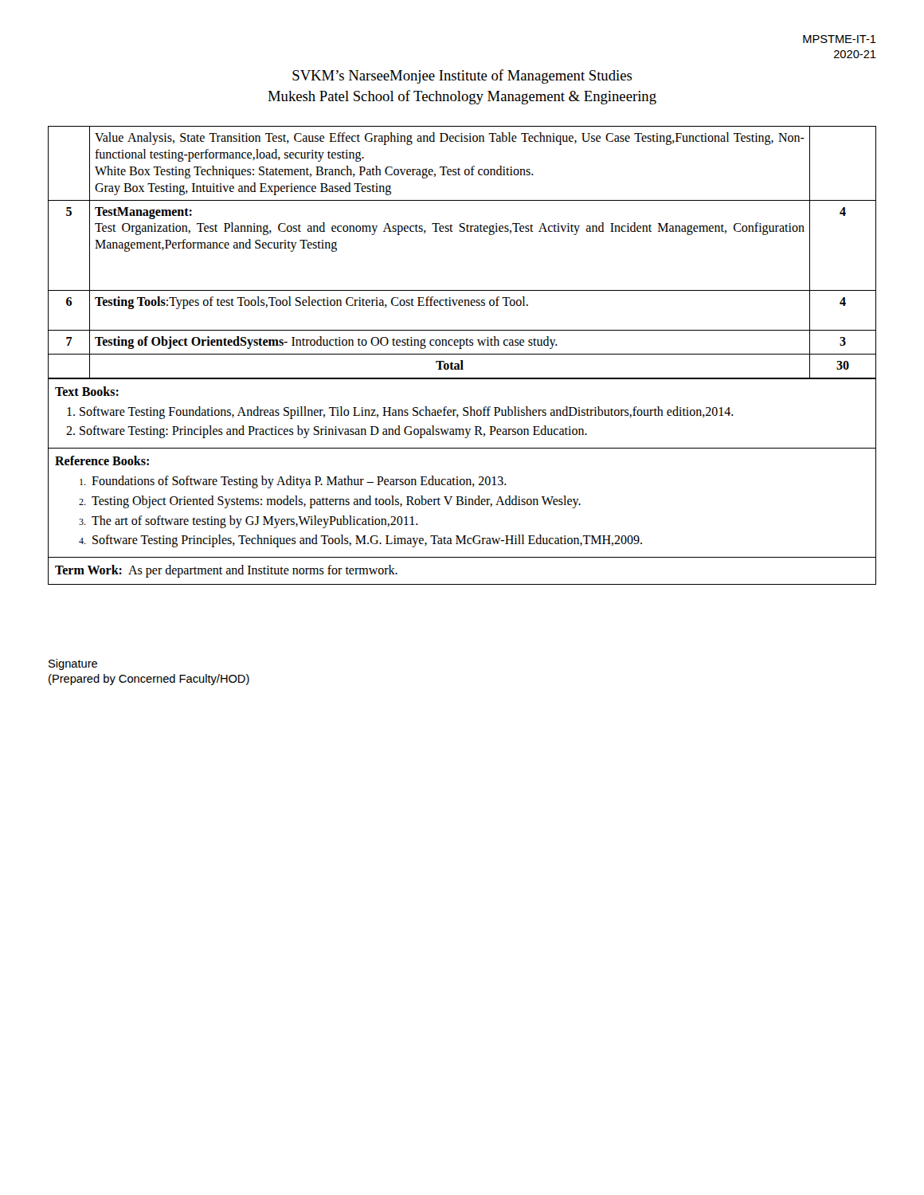MPSTME-IT-1
2020-21
SVKM’s NarseeMonjee Institute of Management Studies Mukesh Patel School of Technology Management & Engineering
| | Value Analysis, State Transition Test, Cause Effect Graphing and Decision Table Technique, Use Case Testing,Functional Testing, Non-functional testing-performance,load, security testing. White Box Testing Techniques: Statement, Branch, Path Coverage, Test of conditions. Gray Box Testing, Intuitive and Experience Based Testing | |
| 5 | TestManagement: Test Organization, Test Planning, Cost and economy Aspects, Test Strategies,Test Activity and Incident Management, Configuration Management,Performance and Security Testing | 4 |
| 6 | Testing Tools :Types of test Tools,Tool Selection Criteria, Cost Effectiveness of Tool. | 4 |
| 7 | Testing of Object OrientedSystems - Introduction to OO testing concepts with case study. | 3 |
| | Total | 30 |
| Text Books: Software Testing Foundations, Andreas Spillner, Tilo Linz, Hans Schaefer, Shoff Publishers andDistributors,fourth edition,2014. Software Testing: Principles and Practices by Srinivasan D and Gopalswamy R, Pearson Education. |
| Reference Books: Foundations of Software Testing by Aditya P. Mathur – Pearson Education, 2013. Testing Object Oriented Systems: models, patterns and tools, Robert V Binder, Addison Wesley. The art of software testing by GJ Myers,WileyPublication,2011. Software Testing Principles, Techniques and Tools, M.G. Limaye, Tata McGraw-Hill Education,TMH,2009. |
| Term Work: As per department and Institute norms for termwork. |
Signature
(Prepared by Concerned Faculty/HOD)